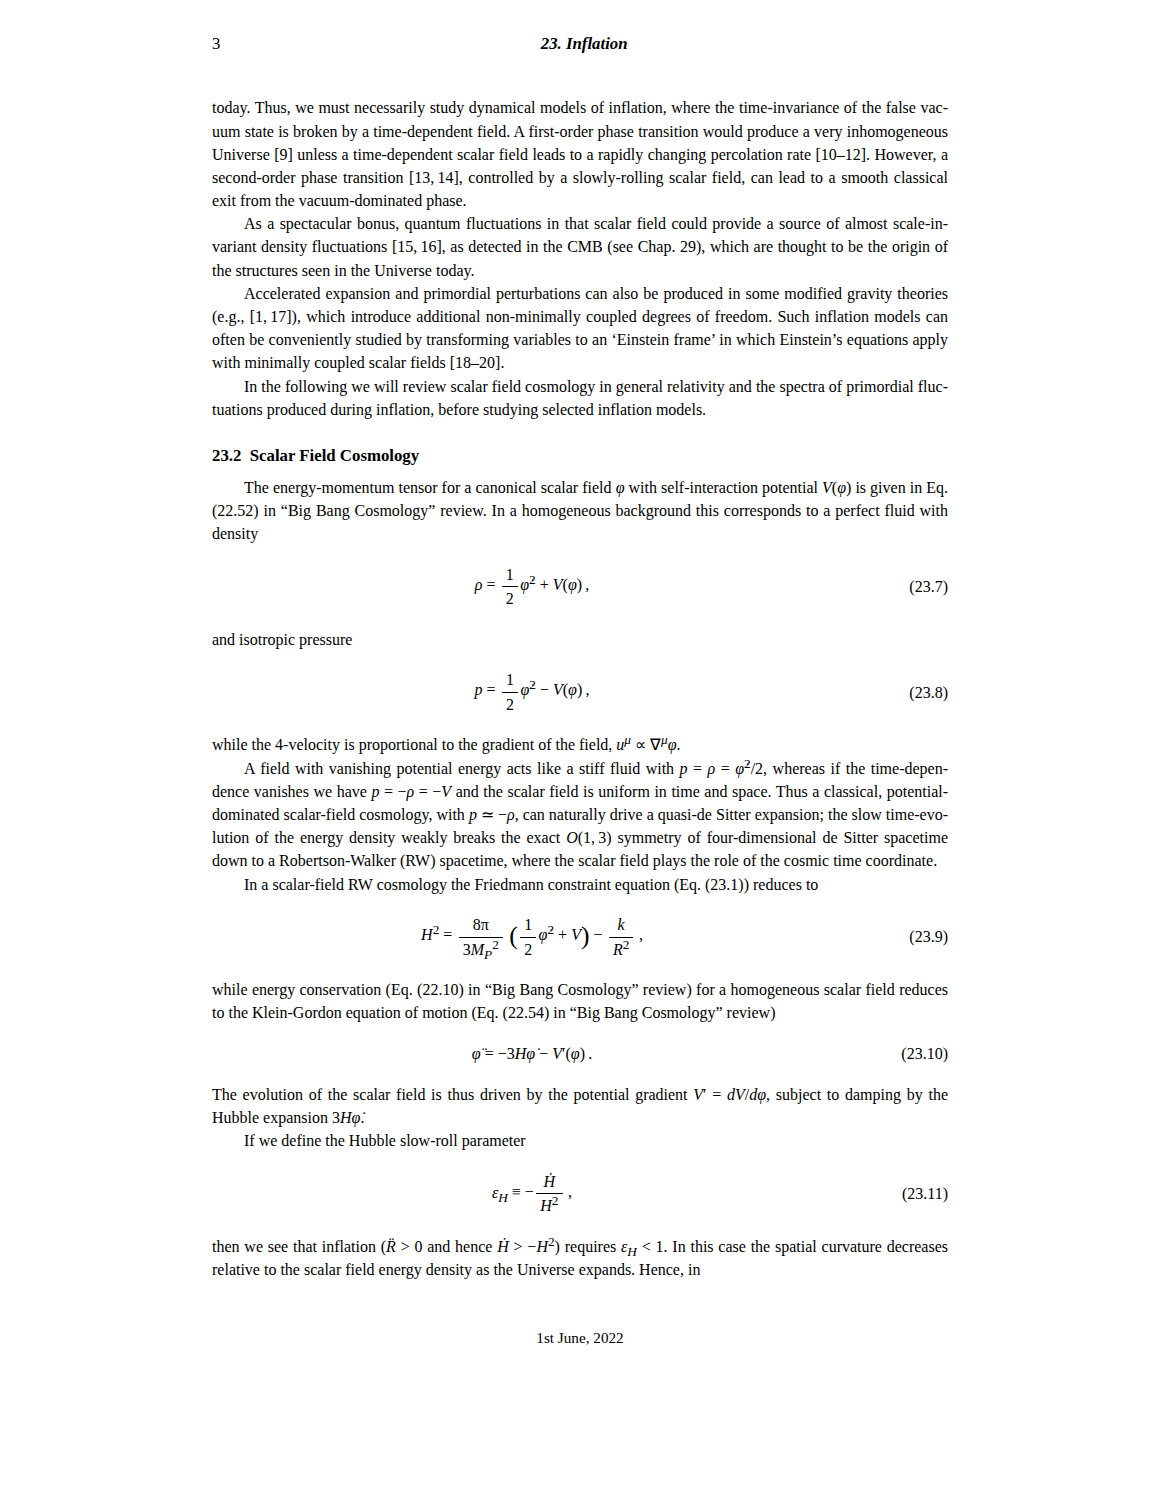3 23. Inflation
today. Thus, we must necessarily study dynamical models of inflation, where the time-invariance of the false vacuum state is broken by a time-dependent field. A first-order phase transition would produce a very inhomogeneous Universe [9] unless a time-dependent scalar field leads to a rapidly changing percolation rate [10–12]. However, a second-order phase transition [13, 14], controlled by a slowly-rolling scalar field, can lead to a smooth classical exit from the vacuum-dominated phase.
As a spectacular bonus, quantum fluctuations in that scalar field could provide a source of almost scale-invariant density fluctuations [15, 16], as detected in the CMB (see Chap. 29), which are thought to be the origin of the structures seen in the Universe today.
Accelerated expansion and primordial perturbations can also be produced in some modified gravity theories (e.g., [1, 17]), which introduce additional non-minimally coupled degrees of freedom. Such inflation models can often be conveniently studied by transforming variables to an ‘Einstein frame’ in which Einstein’s equations apply with minimally coupled scalar fields [18–20].
In the following we will review scalar field cosmology in general relativity and the spectra of primordial fluctuations produced during inflation, before studying selected inflation models.
23.2 Scalar Field Cosmology
The energy-momentum tensor for a canonical scalar field φ with self-interaction potential V(φ) is given in Eq. (22.52) in “Big Bang Cosmology” review. In a homogeneous background this corresponds to a perfect fluid with density
ρ = 12 φ̇2 + V(φ) , (23.7)
and isotropic pressure
p = 12 φ̇2 − V(φ) , (23.8)
while the 4-velocity is proportional to the gradient of the field, uμ ∝ ∇μφ.
A field with vanishing potential energy acts like a stiff fluid with p = ρ = φ̇2/2, whereas if the time-dependence vanishes we have p = −ρ = −V and the scalar field is uniform in time and space. Thus a classical, potential-dominated scalar-field cosmology, with p ≃ −ρ, can naturally drive a quasi-de Sitter expansion; the slow time-evolution of the energy density weakly breaks the exact O(1, 3) symmetry of four-dimensional de Sitter spacetime down to a Robertson-Walker (RW) spacetime, where the scalar field plays the role of the cosmic time coordinate.
In a scalar-field RW cosmology the Friedmann constraint equation (Eq. (23.1)) reduces to
H2 = 8π 3MP2 (12 φ̇2 + V) − kR2 , (23.9)
while energy conservation (Eq. (22.10) in “Big Bang Cosmology” review) for a homogeneous scalar field reduces to the Klein-Gordon equation of motion (Eq. (22.54) in “Big Bang Cosmology” review)
φ̈ = −3Hφ̇ − V′(φ) . (23.10)
The evolution of the scalar field is thus driven by the potential gradient V′ = dV/dφ, subject to damping by the Hubble expansion 3Hφ̇.
If we define the Hubble slow-roll parameter
εH ≡ −ḢH2 , (23.11)
then we see that inflation (R̈ > 0 and hence Ḣ > −H2) requires εH < 1. In this case the spatial curvature decreases relative to the scalar field energy density as the Universe expands. Hence, in
1st June, 2022